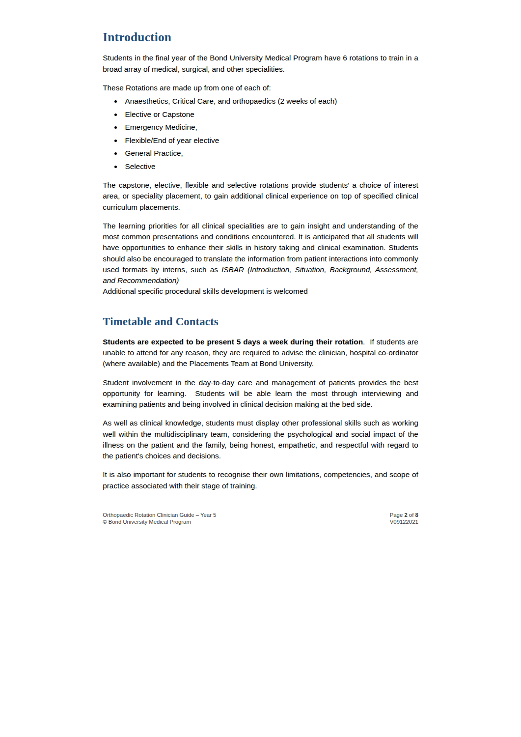Introduction
Students in the final year of the Bond University Medical Program have 6 rotations to train in a broad array of medical, surgical, and other specialities.
These Rotations are made up from one of each of:
Anaesthetics, Critical Care, and orthopaedics (2 weeks of each)
Elective or Capstone
Emergency Medicine,
Flexible/End of year elective
General Practice,
Selective
The capstone, elective, flexible and selective rotations provide students’ a choice of interest area, or speciality placement, to gain additional clinical experience on top of specified clinical curriculum placements.
The learning priorities for all clinical specialities are to gain insight and understanding of the most common presentations and conditions encountered. It is anticipated that all students will have opportunities to enhance their skills in history taking and clinical examination. Students should also be encouraged to translate the information from patient interactions into commonly used formats by interns, such as ISBAR (Introduction, Situation, Background, Assessment, and Recommendation)
Additional specific procedural skills development is welcomed
Timetable and Contacts
Students are expected to be present 5 days a week during their rotation. If students are unable to attend for any reason, they are required to advise the clinician, hospital co-ordinator (where available) and the Placements Team at Bond University.
Student involvement in the day-to-day care and management of patients provides the best opportunity for learning. Students will be able learn the most through interviewing and examining patients and being involved in clinical decision making at the bed side.
As well as clinical knowledge, students must display other professional skills such as working well within the multidisciplinary team, considering the psychological and social impact of the illness on the patient and the family, being honest, empathetic, and respectful with regard to the patient's choices and decisions.
It is also important for students to recognise their own limitations, competencies, and scope of practice associated with their stage of training.
Orthopaedic Rotation Clinician Guide – Year 5
© Bond University Medical Program
Page 2 of 8
V09122021